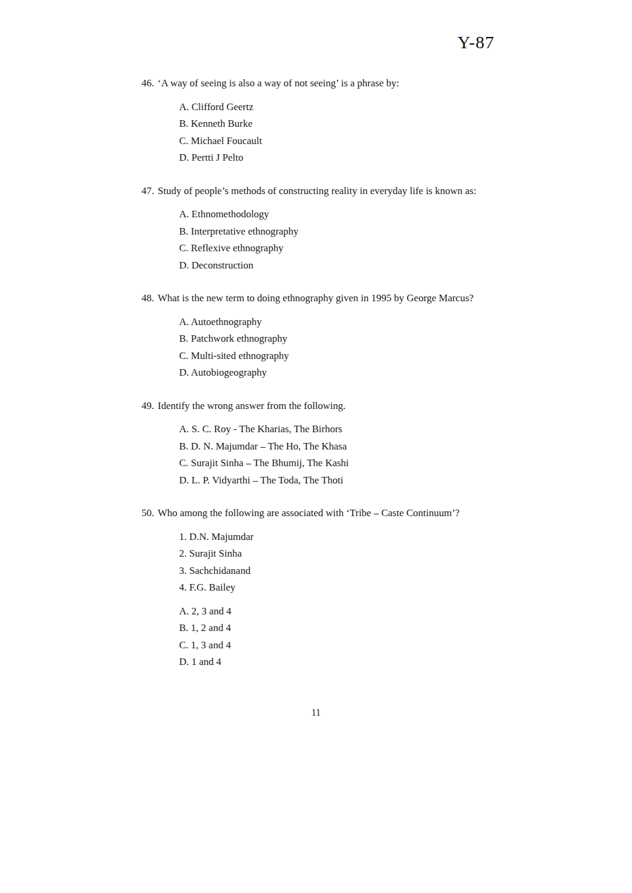Y-87
46.
‘A way of seeing is also a way of not seeing’ is a phrase by:
A. Clifford Geertz
B. Kenneth Burke
C. Michael Foucault
D. Pertti J Pelto
47.
Study of people’s methods of constructing reality in everyday life is known as:
A. Ethnomethodology
B. Interpretative ethnography
C. Reflexive ethnography
D. Deconstruction
48.
What is the new term to doing ethnography given in 1995 by George Marcus?
A. Autoethnography
B. Patchwork ethnography
C. Multi-sited ethnography
D. Autobiogeography
49.
Identify the wrong answer from the following.
A. S. C. Roy - The Kharias, The Birhors
B. D. N. Majumdar – The Ho, The Khasa
C. Surajit Sinha – The Bhumij, The Kashi
D. L. P. Vidyarthi – The Toda, The Thoti
50.
Who among the following are associated with ‘Tribe – Caste Continuum’?
1. D.N. Majumdar
2. Surajit Sinha
3. Sachchidanand
4. F.G. Bailey
A. 2, 3 and 4
B. 1, 2 and 4
C. 1, 3 and 4
D. 1 and 4
11